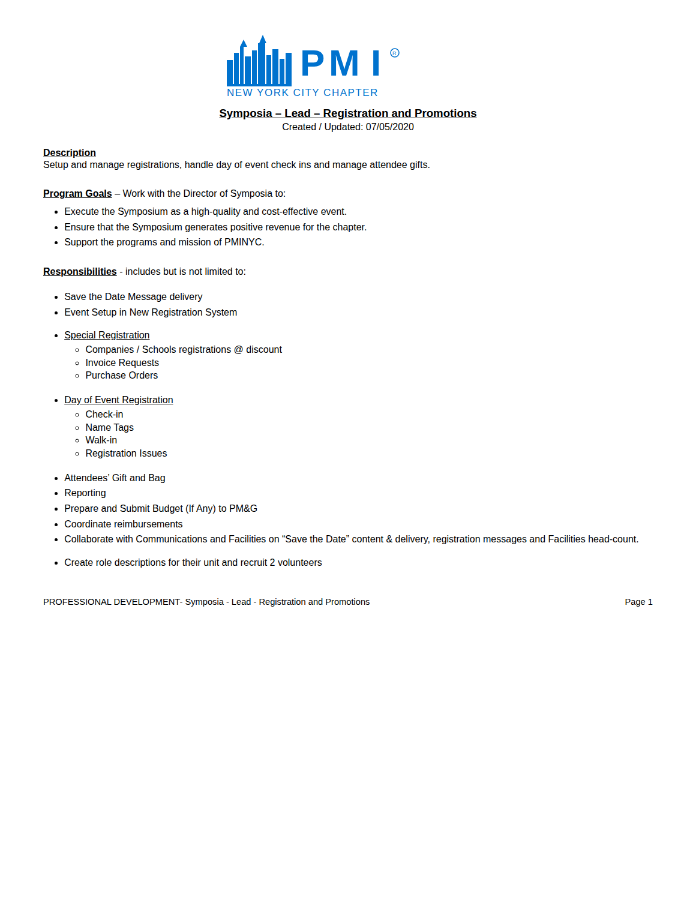P M I R NEW YORK CITY CHAPTER
Symposia – Lead – Registration and Promotions
Created / Updated: 07/05/2020
Description
Setup and manage registrations, handle day of event check ins and manage attendee gifts.
Program Goals
– Work with the Director of Symposia to:
Execute the Symposium as a high-quality and cost-effective event.
Ensure that the Symposium generates positive revenue for the chapter.
Support the programs and mission of PMINYC.
Responsibilities
- includes but is not limited to:
Save the Date Message delivery
Event Setup in New Registration System
Special Registration
Companies / Schools registrations @ discount
Invoice Requests
Purchase Orders
Day of Event Registration
Check-in
Name Tags
Walk-in
Registration Issues
Attendees’ Gift and Bag
Reporting
Prepare and Submit Budget (If Any) to PM&G
Coordinate reimbursements
Collaborate with Communications and Facilities on “Save the Date” content & delivery, registration messages and Facilities head-count.
Create role descriptions for their unit and recruit 2 volunteers
PROFESSIONAL DEVELOPMENT- Symposia - Lead - Registration and Promotions Page 1